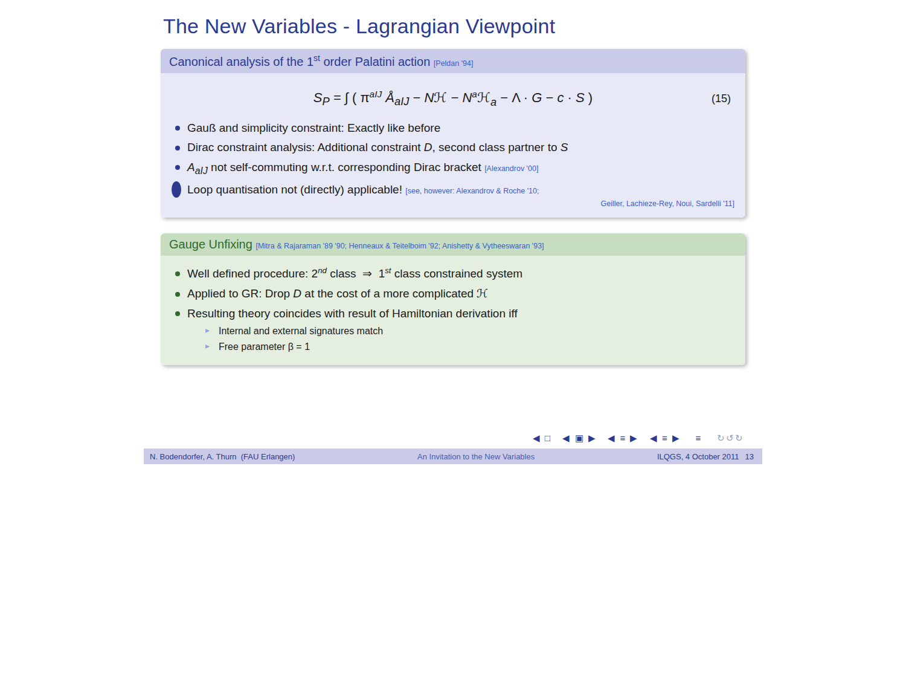The New Variables - Lagrangian Viewpoint
Canonical analysis of the 1st order Palatini action [Peldan '94]
SP = ∫ ( πaIJ ÅaIJ − Nℋ − Na ℋa − Λ · G − c · S ) (15)
Gauß and simplicity constraint: Exactly like before
Dirac constraint analysis: Additional constraint D, second class partner to S
AaIJ not self-commuting w.r.t. corresponding Dirac bracket [Alexandrov '00]
Loop quantisation not (directly) applicable! [see, however: Alexandrov & Roche '10;
Geiller, Lachieze-Rey, Noui, Sardelli '11]
Gauge Unfixing [Mitra & Rajaraman '89 '90; Henneaux & Teitelboim '92; Anishetty & Vytheeswaran '93]
Well defined procedure: 2nd class ⇒ 1st class constrained system
Applied to GR: Drop D at the cost of a more complicated ℋ
Resulting theory coincides with result of Hamiltonian derivation iff
Internal and external signatures match
Free parameter β = 1
◀ □ ◀ ▣ ▶ ◀ ≡ ▶ ◀ ≡ ▶ ≡ ↻↺↻
N. Bodendorfer, A. Thurn (FAU Erlangen) An Invitation to the New Variables ILQGS, 4 October 2011 13